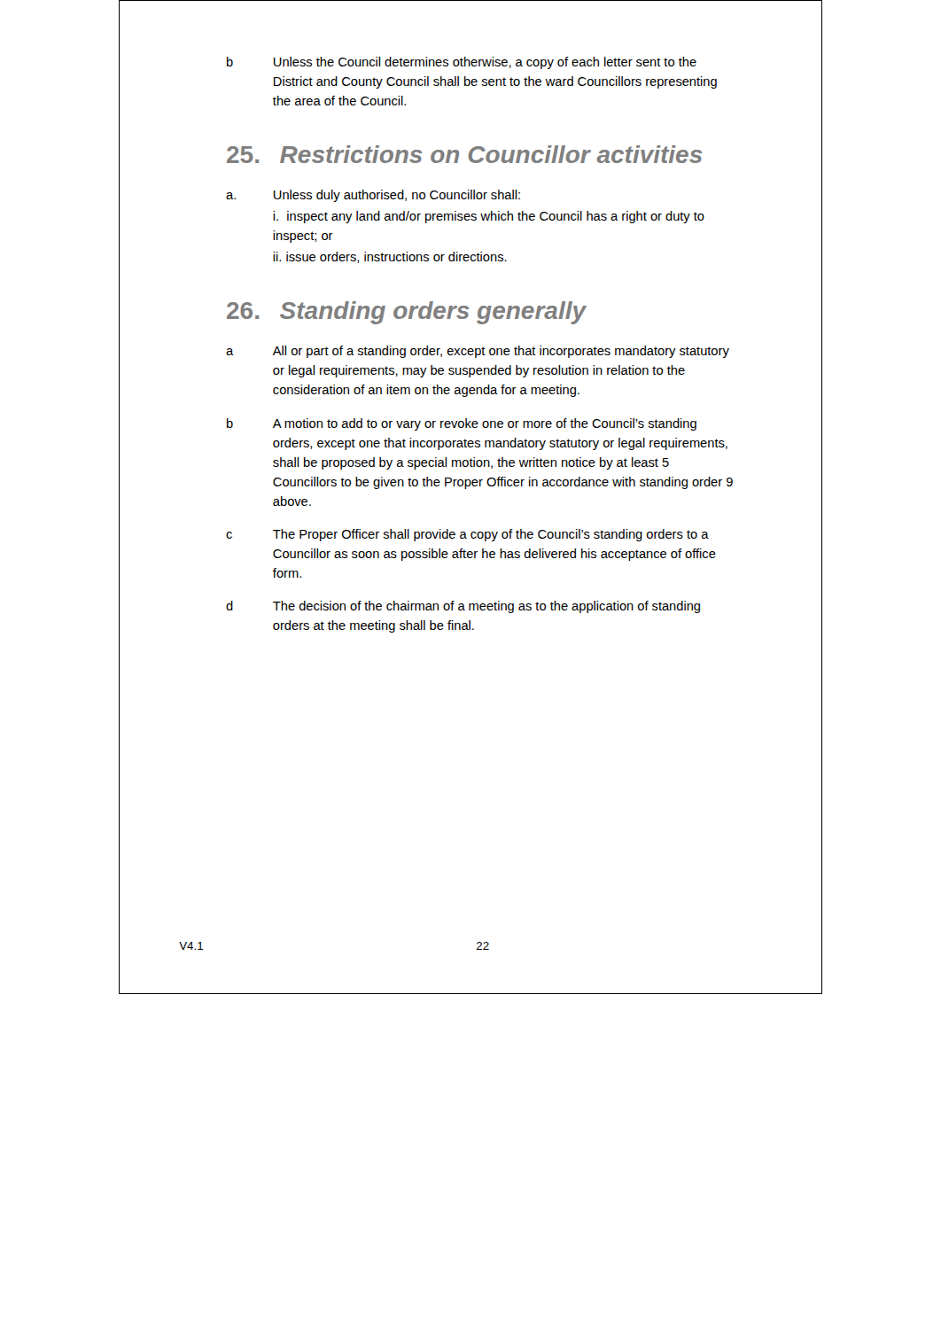b
Unless the Council determines otherwise, a copy of each letter sent to the District and County Council shall be sent to the ward Councillors representing the area of the Council.
25. Restrictions on Councillor activities
a.
Unless duly authorised, no Councillor shall:
i. inspect any land and/or premises which the Council has a right or duty to inspect; or
ii. issue orders, instructions or directions.
26. Standing orders generally
a
All or part of a standing order, except one that incorporates mandatory statutory or legal requirements, may be suspended by resolution in relation to the consideration of an item on the agenda for a meeting.
b
A motion to add to or vary or revoke one or more of the Council’s standing orders, except one that incorporates mandatory statutory or legal requirements, shall be proposed by a special motion, the written notice by at least 5 Councillors to be given to the Proper Officer in accordance with standing order 9 above.
c
The Proper Officer shall provide a copy of the Council’s standing orders to a Councillor as soon as possible after he has delivered his acceptance of office form.
d
The decision of the chairman of a meeting as to the application of standing orders at the meeting shall be final.
V4.1
22